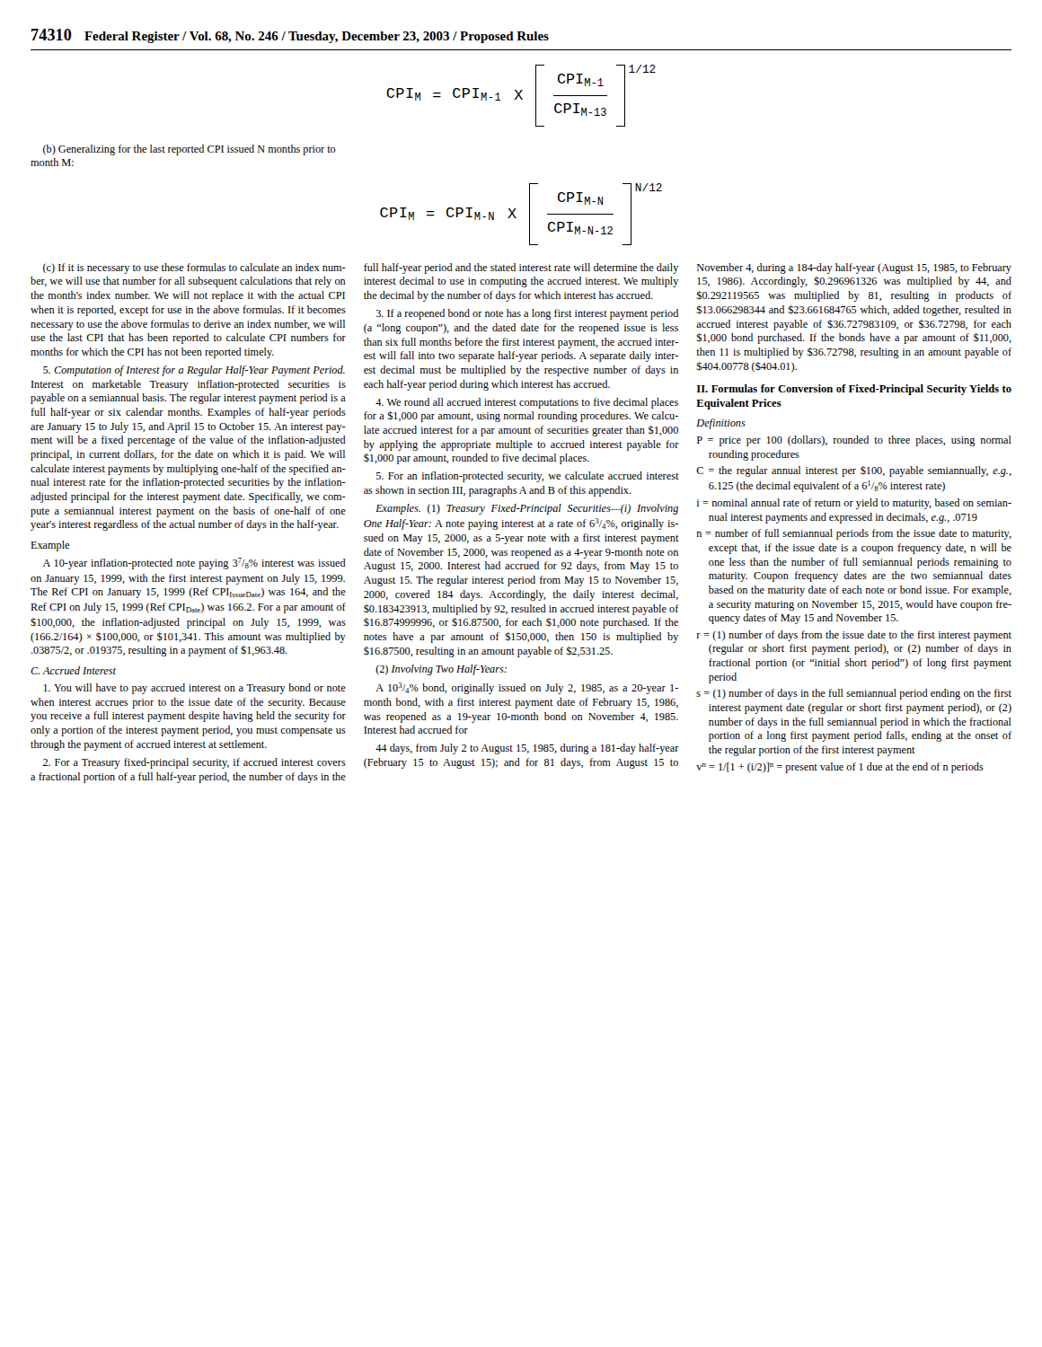74310 Federal Register / Vol. 68, No. 246 / Tuesday, December 23, 2003 / Proposed Rules
CPIM = CPIM-1 X CPIM-1 CPIM-13 1/12
(b) Generalizing for the last reported CPI issued N months prior to month M:
CPIM = CPIM-N X CPIM-N CPIM-N-12 N/12
(c) If it is necessary to use these formulas to calculate an index number, we will use that number for all subsequent calculations that rely on the month's index number. We will not replace it with the actual CPI when it is reported, except for use in the above formulas. If it becomes necessary to use the above formulas to derive an index number, we will use the last CPI that has been reported to calculate CPI numbers for months for which the CPI has not been reported timely.
5. Computation of Interest for a Regular Half-Year Payment Period. Interest on marketable Treasury inflation-protected securities is payable on a semiannual basis. The regular interest payment period is a full half-year or six calendar months. Examples of half-year periods are January 15 to July 15, and April 15 to October 15. An interest payment will be a fixed percentage of the value of the inflation-adjusted principal, in current dollars, for the date on which it is paid. We will calculate interest payments by multiplying one-half of the specified annual interest rate for the inflation-protected securities by the inflation-adjusted principal for the interest payment date. Specifically, we compute a semiannual interest payment on the basis of one-half of one year's interest regardless of the actual number of days in the half-year.
Example
A 10-year inflation-protected note paying 37/8% interest was issued on January 15, 1999, with the first interest payment on July 15, 1999. The Ref CPI on January 15, 1999 (Ref CPIIssueDate) was 164, and the Ref CPI on July 15, 1999 (Ref CPIDate) was 166.2. For a par amount of $100,000, the inflation-adjusted principal on July 15, 1999, was (166.2/164) × $100,000, or $101,341. This amount was multiplied by .03875/2, or .019375, resulting in a payment of $1,963.48.
C. Accrued Interest
1. You will have to pay accrued interest on a Treasury bond or note when interest accrues prior to the issue date of the security. Because you receive a full interest payment despite having held the security for only a portion of the interest payment period, you must compensate us through the payment of accrued interest at settlement.
2. For a Treasury fixed-principal security, if accrued interest covers a fractional portion of a full half-year period, the number of days in the full half-year period and the stated interest rate will determine the daily interest decimal to use in computing the accrued interest. We multiply the decimal by the number of days for which interest has accrued.
3. If a reopened bond or note has a long first interest payment period (a “long coupon”), and the dated date for the reopened issue is less than six full months before the first interest payment, the accrued interest will fall into two separate half-year periods. A separate daily interest decimal must be multiplied by the respective number of days in each half-year period during which interest has accrued.
4. We round all accrued interest computations to five decimal places for a $1,000 par amount, using normal rounding procedures. We calculate accrued interest for a par amount of securities greater than $1,000 by applying the appropriate multiple to accrued interest payable for $1,000 par amount, rounded to five decimal places.
5. For an inflation-protected security, we calculate accrued interest as shown in section III, paragraphs A and B of this appendix.
Examples. (1) Treasury Fixed-Principal Securities—(i) Involving One Half-Year: A note paying interest at a rate of 63/4%, originally issued on May 15, 2000, as a 5-year note with a first interest payment date of November 15, 2000, was reopened as a 4-year 9-month note on August 15, 2000. Interest had accrued for 92 days, from May 15 to August 15. The regular interest period from May 15 to November 15, 2000, covered 184 days. Accordingly, the daily interest decimal, $0.183423913, multiplied by 92, resulted in accrued interest payable of $16.874999996, or $16.87500, for each $1,000 note purchased. If the notes have a par amount of $150,000, then 150 is multiplied by $16.87500, resulting in an amount payable of $2,531.25.
(2) Involving Two Half-Years:
A 103/4% bond, originally issued on July 2, 1985, as a 20-year 1-month bond, with a first interest payment date of February 15, 1986, was reopened as a 19-year 10-month bond on November 4, 1985. Interest had accrued for
44 days, from July 2 to August 15, 1985, during a 181-day half-year (February 15 to August 15); and for 81 days, from August 15 to November 4, during a 184-day half-year (August 15, 1985, to February 15, 1986). Accordingly, $0.296961326 was multiplied by 44, and $0.292119565 was multiplied by 81, resulting in products of $13.066298344 and $23.661684765 which, added together, resulted in accrued interest payable of $36.727983109, or $36.72798, for each $1,000 bond purchased. If the bonds have a par amount of $11,000, then 11 is multiplied by $36.72798, resulting in an amount payable of $404.00778 ($404.01).
II. Formulas for Conversion of Fixed-Principal Security Yields to Equivalent Prices
Definitions
P = price per 100 (dollars), rounded to three places, using normal rounding procedures
C = the regular annual interest per $100, payable semiannually, e.g., 6.125 (the decimal equivalent of a 61/8% interest rate)
i = nominal annual rate of return or yield to maturity, based on semiannual interest payments and expressed in decimals, e.g., .0719
n = number of full semiannual periods from the issue date to maturity, except that, if the issue date is a coupon frequency date, n will be one less than the number of full semiannual periods remaining to maturity. Coupon frequency dates are the two semiannual dates based on the maturity date of each note or bond issue. For example, a security maturing on November 15, 2015, would have coupon frequency dates of May 15 and November 15.
r = (1) number of days from the issue date to the first interest payment (regular or short first payment period), or (2) number of days in fractional portion (or “initial short period”) of long first payment period
s = (1) number of days in the full semiannual period ending on the first interest payment date (regular or short first payment period), or (2) number of days in the full semiannual period in which the fractional portion of a long first payment period falls, ending at the onset of the regular portion of the first interest payment
vn = 1/[1 + (i/2)]n = present value of 1 due at the end of n periods